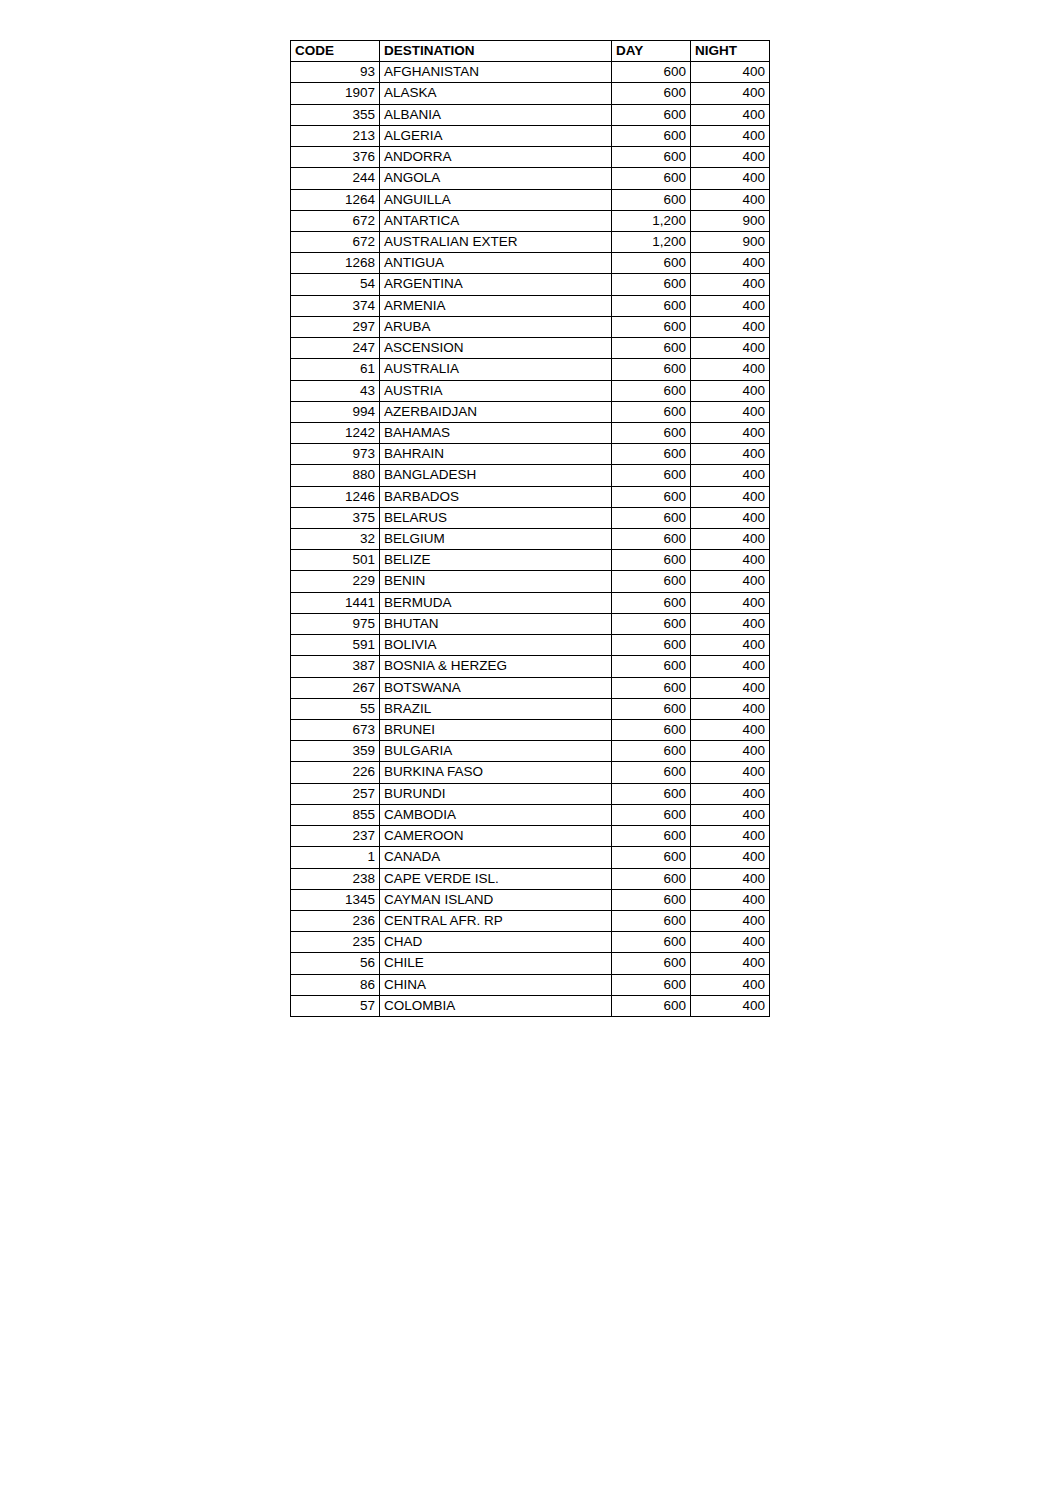| CODE | DESTINATION | DAY | NIGHT |
| --- | --- | --- | --- |
| 93 | AFGHANISTAN | 600 | 400 |
| 1907 | ALASKA | 600 | 400 |
| 355 | ALBANIA | 600 | 400 |
| 213 | ALGERIA | 600 | 400 |
| 376 | ANDORRA | 600 | 400 |
| 244 | ANGOLA | 600 | 400 |
| 1264 | ANGUILLA | 600 | 400 |
| 672 | ANTARTICA | 1,200 | 900 |
| 672 | AUSTRALIAN EXTER | 1,200 | 900 |
| 1268 | ANTIGUA | 600 | 400 |
| 54 | ARGENTINA | 600 | 400 |
| 374 | ARMENIA | 600 | 400 |
| 297 | ARUBA | 600 | 400 |
| 247 | ASCENSION | 600 | 400 |
| 61 | AUSTRALIA | 600 | 400 |
| 43 | AUSTRIA | 600 | 400 |
| 994 | AZERBAIDJAN | 600 | 400 |
| 1242 | BAHAMAS | 600 | 400 |
| 973 | BAHRAIN | 600 | 400 |
| 880 | BANGLADESH | 600 | 400 |
| 1246 | BARBADOS | 600 | 400 |
| 375 | BELARUS | 600 | 400 |
| 32 | BELGIUM | 600 | 400 |
| 501 | BELIZE | 600 | 400 |
| 229 | BENIN | 600 | 400 |
| 1441 | BERMUDA | 600 | 400 |
| 975 | BHUTAN | 600 | 400 |
| 591 | BOLIVIA | 600 | 400 |
| 387 | BOSNIA & HERZEG | 600 | 400 |
| 267 | BOTSWANA | 600 | 400 |
| 55 | BRAZIL | 600 | 400 |
| 673 | BRUNEI | 600 | 400 |
| 359 | BULGARIA | 600 | 400 |
| 226 | BURKINA FASO | 600 | 400 |
| 257 | BURUNDI | 600 | 400 |
| 855 | CAMBODIA | 600 | 400 |
| 237 | CAMEROON | 600 | 400 |
| 1 | CANADA | 600 | 400 |
| 238 | CAPE VERDE ISL. | 600 | 400 |
| 1345 | CAYMAN ISLAND | 600 | 400 |
| 236 | CENTRAL AFR. RP | 600 | 400 |
| 235 | CHAD | 600 | 400 |
| 56 | CHILE | 600 | 400 |
| 86 | CHINA | 600 | 400 |
| 57 | COLOMBIA | 600 | 400 |